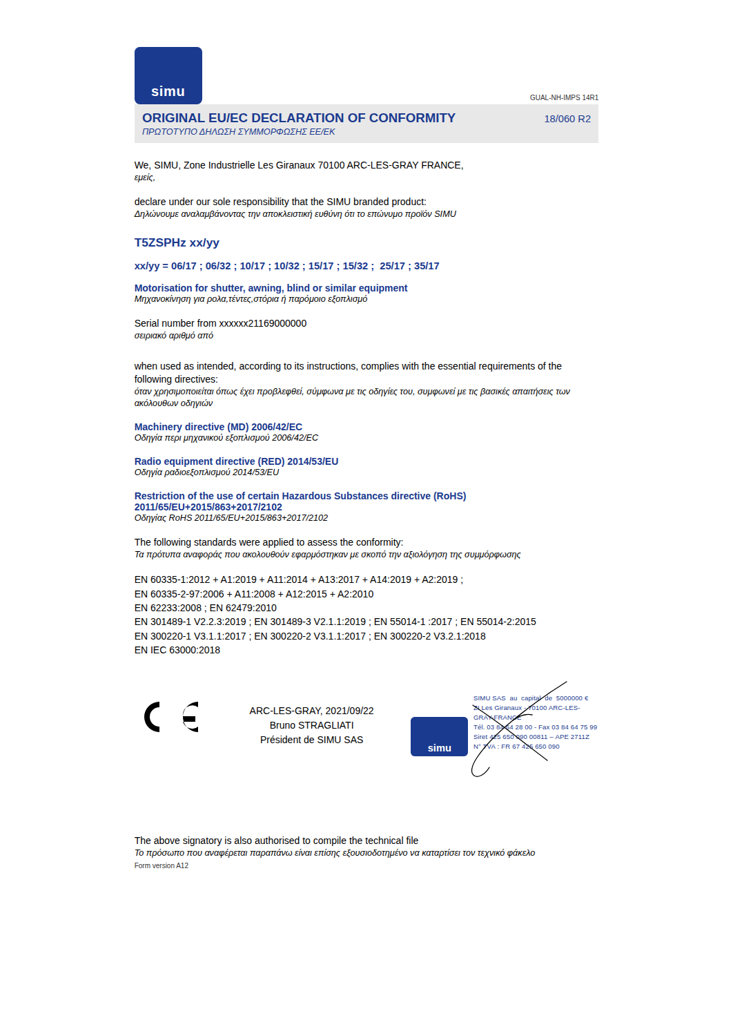simu
GUAL-NH-IMPS 14R1
ORIGINAL EU/EC DECLARATION OF CONFORMITY
ΠΡΩΤΟΤΥΠΟ ΔΗΛΩΣΗ ΣΥΜΜΟΡΦΩΣΗΣ ΕΕ/ΕΚ
18/060 R2
We, SIMU, Zone Industrielle Les Giranaux 70100 ARC-LES-GRAY FRANCE,
εμείς,
declare under our sole responsibility that the SIMU branded product:
Δηλώνουμε αναλαμβάνοντας την αποκλειστική ευθύνη ότι το επώνυμο προϊόν SIMU
T5ZSPHz xx/yy
xx/yy = 06/17 ; 06/32 ; 10/17 ; 10/32 ; 15/17 ; 15/32 ; 25/17 ; 35/17
Motorisation for shutter, awning, blind or similar equipment
Μηχανοκίνηση για ρολα,τέντες,στόρια ή παρόμοιο εξοπλισμό
Serial number from xxxxxx21169000000
σειριακό αριθμό από
when used as intended, according to its instructions, complies with the essential requirements of the following directives:
όταν χρησιμοποιείται όπως έχει προβλεφθεί, σύμφωνα με τις οδηγίες του, συμφωνεί με τις βασικές απαιτήσεις των ακόλουθων οδηγιών
Machinery directive (MD) 2006/42/EC
Οδηγία περι μηχανικού εξοπλισμού 2006/42/EC
Radio equipment directive (RED) 2014/53/EU
Οδηγία ραδιοεξοπλισμού 2014/53/EU
Restriction of the use of certain Hazardous Substances directive (RoHS) 2011/65/EU+2015/863+2017/2102
Οδηγίας RoHS 2011/65/EU+2015/863+2017/2102
The following standards were applied to assess the conformity:
Τα πρότυπα αναφοράς που ακολουθούν εφαρμόστηκαν με σκοπό την αξιολόγηση της συμμόρφωσης
EN 60335‑1:2012 + A1:2019 + A11:2014 + A13:2017 + A14:2019 + A2:2019 ;
EN 60335‑2‑97:2006 + A11:2008 + A12:2015 + A2:2010
EN 62233:2008 ; EN 62479:2010
EN 301489‑1 V2.2.3:2019 ; EN 301489‑3 V2.1.1:2019 ; EN 55014‑1 :2017 ; EN 55014‑2:2015
EN 300220‑1 V3.1.1:2017 ; EN 300220‑2 V3.1.1:2017 ; EN 300220‑2 V3.2.1:2018
EN IEC 63000:2018
ARC-LES-GRAY, 2021/09/22
Bruno STRAGLIATI
Président de SIMU SAS
simu
SIMU SAS au capital de 5000000 €
ZI Les Giranaux - 70100 ARC-LES-GRAY-FRANCE
Tél. 03 84 64 28 00 - Fax 03 84 64 75 99
Siret 425 650 090 00811 – APE 2711Z
N° TVA : FR 67 425 650 090
The above signatory is also authorised to compile the technical file
Το πρόσωπο που αναφέρεται παραπάνω είναι επίσης εξουσιοδοτημένο να καταρτίσει τον τεχνικό φάκελο
Form version A12